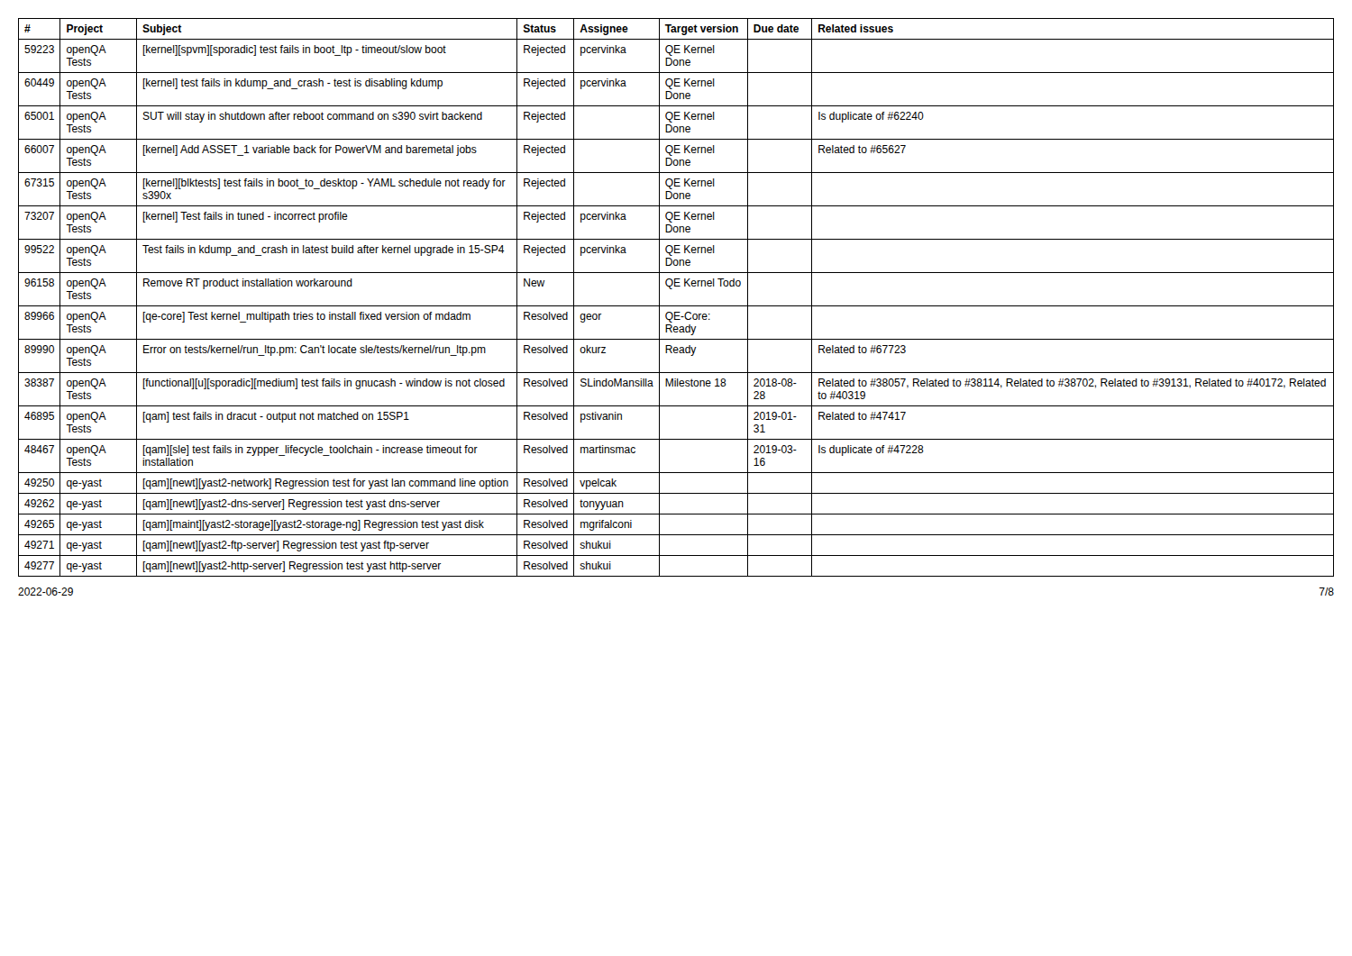| # | Project | Subject | Status | Assignee | Target version | Due date | Related issues |
| --- | --- | --- | --- | --- | --- | --- | --- |
| 59223 | openQA Tests | [kernel][spvm][sporadic] test fails in boot_ltp - timeout/slow boot | Rejected | pcervinka | QE Kernel Done | | |
| 60449 | openQA Tests | [kernel] test fails in kdump_and_crash - test is disabling kdump | Rejected | pcervinka | QE Kernel Done | | |
| 65001 | openQA Tests | SUT will stay in shutdown after reboot command on s390 svirt backend | Rejected | | QE Kernel Done | | Is duplicate of #62240 |
| 66007 | openQA Tests | [kernel] Add ASSET_1 variable back for PowerVM and baremetal jobs | Rejected | | QE Kernel Done | | Related to #65627 |
| 67315 | openQA Tests | [kernel][blktests] test fails in boot_to_desktop - YAML schedule not ready for s390x | Rejected | | QE Kernel Done | | |
| 73207 | openQA Tests | [kernel] Test fails in tuned - incorrect profile | Rejected | pcervinka | QE Kernel Done | | |
| 99522 | openQA Tests | Test fails in kdump_and_crash in latest build after kernel upgrade in 15-SP4 | Rejected | pcervinka | QE Kernel Done | | |
| 96158 | openQA Tests | Remove RT product installation workaround | New | | QE Kernel Todo | | |
| 89966 | openQA Tests | [qe-core] Test kernel_multipath tries to install fixed version of mdadm | Resolved | geor | QE-Core: Ready | | |
| 89990 | openQA Tests | Error on tests/kernel/run_ltp.pm: Can't locate sle/tests/kernel/run_ltp.pm | Resolved | okurz | Ready | | Related to #67723 |
| 38387 | openQA Tests | [functional][u][sporadic][medium] test fails in gnucash - window is not closed | Resolved | SLindoMansilla | Milestone 18 | 2018-08-28 | Related to #38057, Related to #38114, Related to #38702, Related to #39131, Related to #40172, Related to #40319 |
| 46895 | openQA Tests | [qam] test fails in dracut - output not matched on 15SP1 | Resolved | pstivanin | | 2019-01-31 | Related to #47417 |
| 48467 | openQA Tests | [qam][sle] test fails in zypper_lifecycle_toolchain - increase timeout for installation | Resolved | martinsmac | | 2019-03-16 | Is duplicate of #47228 |
| 49250 | qe-yast | [qam][newt][yast2-network] Regression test for yast lan command line option | Resolved | vpelcak | | | |
| 49262 | qe-yast | [qam][newt][yast2-dns-server] Regression test yast dns-server | Resolved | tonyyuan | | | |
| 49265 | qe-yast | [qam][maint][yast2-storage][yast2-storage-ng] Regression test yast disk | Resolved | mgrifalconi | | | |
| 49271 | qe-yast | [qam][newt][yast2-ftp-server] Regression test yast ftp-server | Resolved | shukui | | | |
| 49277 | qe-yast | [qam][newt][yast2-http-server] Regression test yast http-server | Resolved | shukui | | | |
2022-06-29 7/8